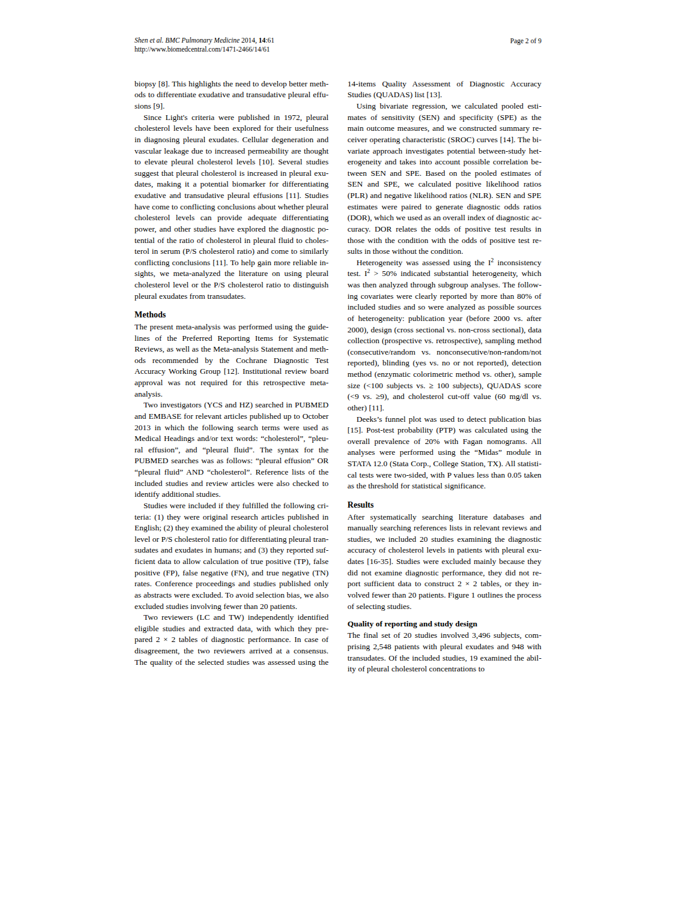Shen et al. BMC Pulmonary Medicine 2014, 14:61
http://www.biomedcentral.com/1471-2466/14/61
Page 2 of 9
biopsy [8]. This highlights the need to develop better methods to differentiate exudative and transudative pleural effusions [9].
Since Light's criteria were published in 1972, pleural cholesterol levels have been explored for their usefulness in diagnosing pleural exudates. Cellular degeneration and vascular leakage due to increased permeability are thought to elevate pleural cholesterol levels [10]. Several studies suggest that pleural cholesterol is increased in pleural exudates, making it a potential biomarker for differentiating exudative and transudative pleural effusions [11]. Studies have come to conflicting conclusions about whether pleural cholesterol levels can provide adequate differentiating power, and other studies have explored the diagnostic potential of the ratio of cholesterol in pleural fluid to cholesterol in serum (P/S cholesterol ratio) and come to similarly conflicting conclusions [11]. To help gain more reliable insights, we meta-analyzed the literature on using pleural cholesterol level or the P/S cholesterol ratio to distinguish pleural exudates from transudates.
Methods
The present meta-analysis was performed using the guidelines of the Preferred Reporting Items for Systematic Reviews, as well as the Meta-analysis Statement and methods recommended by the Cochrane Diagnostic Test Accuracy Working Group [12]. Institutional review board approval was not required for this retrospective meta-analysis.
Two investigators (YCS and HZ) searched in PUBMED and EMBASE for relevant articles published up to October 2013 in which the following search terms were used as Medical Headings and/or text words: “cholesterol”, “pleural effusion”, and “pleural fluid”. The syntax for the PUBMED searches was as follows: “pleural effusion” OR “pleural fluid” AND “cholesterol”. Reference lists of the included studies and review articles were also checked to identify additional studies.
Studies were included if they fulfilled the following criteria: (1) they were original research articles published in English; (2) they examined the ability of pleural cholesterol level or P/S cholesterol ratio for differentiating pleural transudates and exudates in humans; and (3) they reported sufficient data to allow calculation of true positive (TP), false positive (FP), false negative (FN), and true negative (TN) rates. Conference proceedings and studies published only as abstracts were excluded. To avoid selection bias, we also excluded studies involving fewer than 20 patients.
Two reviewers (LC and TW) independently identified eligible studies and extracted data, with which they prepared 2 × 2 tables of diagnostic performance. In case of disagreement, the two reviewers arrived at a consensus. The quality of the selected studies was assessed using the 14-items Quality Assessment of Diagnostic Accuracy Studies (QUADAS) list [13].
Using bivariate regression, we calculated pooled estimates of sensitivity (SEN) and specificity (SPE) as the main outcome measures, and we constructed summary receiver operating characteristic (SROC) curves [14]. The bivariate approach investigates potential between-study heterogeneity and takes into account possible correlation between SEN and SPE. Based on the pooled estimates of SEN and SPE, we calculated positive likelihood ratios (PLR) and negative likelihood ratios (NLR). SEN and SPE estimates were paired to generate diagnostic odds ratios (DOR), which we used as an overall index of diagnostic accuracy. DOR relates the odds of positive test results in those with the condition with the odds of positive test results in those without the condition.
Heterogeneity was assessed using the I2 inconsistency test. I2 > 50% indicated substantial heterogeneity, which was then analyzed through subgroup analyses. The following covariates were clearly reported by more than 80% of included studies and so were analyzed as possible sources of heterogeneity: publication year (before 2000 vs. after 2000), design (cross sectional vs. non-cross sectional), data collection (prospective vs. retrospective), sampling method (consecutive/random vs. nonconsecutive/non-random/not reported), blinding (yes vs. no or not reported), detection method (enzymatic colorimetric method vs. other), sample size (<100 subjects vs. ≥ 100 subjects), QUADAS score (<9 vs. ≥9), and cholesterol cut-off value (60 mg/dl vs. other) [11].
Deeks’s funnel plot was used to detect publication bias [15]. Post-test probability (PTP) was calculated using the overall prevalence of 20% with Fagan nomograms. All analyses were performed using the “Midas” module in STATA 12.0 (Stata Corp., College Station, TX). All statistical tests were two-sided, with P values less than 0.05 taken as the threshold for statistical significance.
Results
After systematically searching literature databases and manually searching references lists in relevant reviews and studies, we included 20 studies examining the diagnostic accuracy of cholesterol levels in patients with pleural exudates [16-35]. Studies were excluded mainly because they did not examine diagnostic performance, they did not report sufficient data to construct 2 × 2 tables, or they involved fewer than 20 patients. Figure 1 outlines the process of selecting studies.
Quality of reporting and study design
The final set of 20 studies involved 3,496 subjects, comprising 2,548 patients with pleural exudates and 948 with transudates. Of the included studies, 19 examined the ability of pleural cholesterol concentrations to